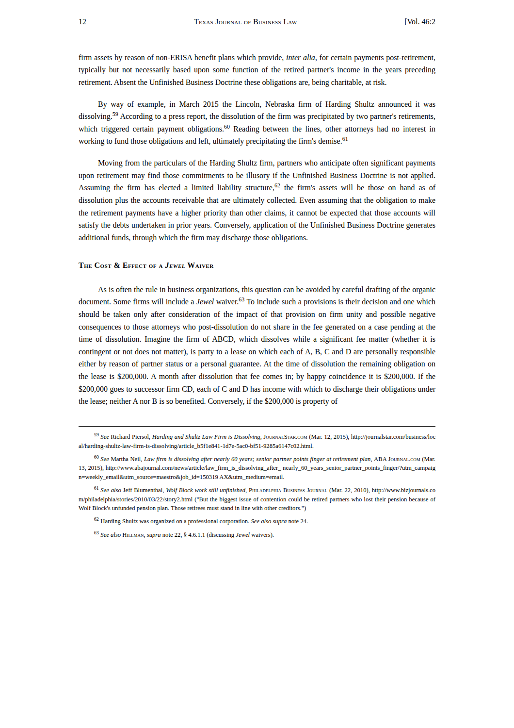12 Texas Journal of Business Law [Vol. 46:2
firm assets by reason of non-ERISA benefit plans which provide, inter alia, for certain payments post-retirement, typically but not necessarily based upon some function of the retired partner's income in the years preceding retirement. Absent the Unfinished Business Doctrine these obligations are, being charitable, at risk.
By way of example, in March 2015 the Lincoln, Nebraska firm of Harding Shultz announced it was dissolving.59 According to a press report, the dissolution of the firm was precipitated by two partner's retirements, which triggered certain payment obligations.60 Reading between the lines, other attorneys had no interest in working to fund those obligations and left, ultimately precipitating the firm's demise.61
Moving from the particulars of the Harding Shultz firm, partners who anticipate often significant payments upon retirement may find those commitments to be illusory if the Unfinished Business Doctrine is not applied. Assuming the firm has elected a limited liability structure,62 the firm's assets will be those on hand as of dissolution plus the accounts receivable that are ultimately collected. Even assuming that the obligation to make the retirement payments have a higher priority than other claims, it cannot be expected that those accounts will satisfy the debts undertaken in prior years. Conversely, application of the Unfinished Business Doctrine generates additional funds, through which the firm may discharge those obligations.
The Cost & Effect of a Jewel Waiver
As is often the rule in business organizations, this question can be avoided by careful drafting of the organic document. Some firms will include a Jewel waiver.63 To include such a provisions is their decision and one which should be taken only after consideration of the impact of that provision on firm unity and possible negative consequences to those attorneys who post-dissolution do not share in the fee generated on a case pending at the time of dissolution. Imagine the firm of ABCD, which dissolves while a significant fee matter (whether it is contingent or not does not matter), is party to a lease on which each of A, B, C and D are personally responsible either by reason of partner status or a personal guarantee. At the time of dissolution the remaining obligation on the lease is $200,000. A month after dissolution that fee comes in; by happy coincidence it is $200,000. If the $200,000 goes to successor firm CD, each of C and D has income with which to discharge their obligations under the lease; neither A nor B is so benefited. Conversely, if the $200,000 is property of
59 See Richard Piersol, Harding and Shultz Law Firm is Dissolving, JournalStar.com (Mar. 12, 2015), http://journalstar.com/business/local/harding-shultz-law-firm-is-dissolving/article_b5f1e841-1d7e-5ac0-bf51-9285a6147c02.html.
60 See Martha Neil, Law firm is dissolving after nearly 60 years; senior partner points finger at retirement plan, ABA Journal.com (Mar. 13, 2015), http://www.abajournal.com/news/article/law_firm_is_dissolving_after_ nearly_60_years_senior_partner_points_finger/?utm_campaign=weekly_email&utm_source=maestro&job_id=150319 AX&utm_medium=email.
61 See also Jeff Blumenthal, Wolf Block work still unfinished, Philadelphia Business Journal (Mar. 22, 2010), http://www.bizjournals.com/philadelphia/stories/2010/03/22/story2.html ("But the biggest issue of contention could be retired partners who lost their pension because of Wolf Block's unfunded pension plan. Those retirees must stand in line with other creditors.")
62 Harding Shultz was organized on a professional corporation. See also supra note 24.
63 See also Hillman, supra note 22, § 4.6.1.1 (discussing Jewel waivers).